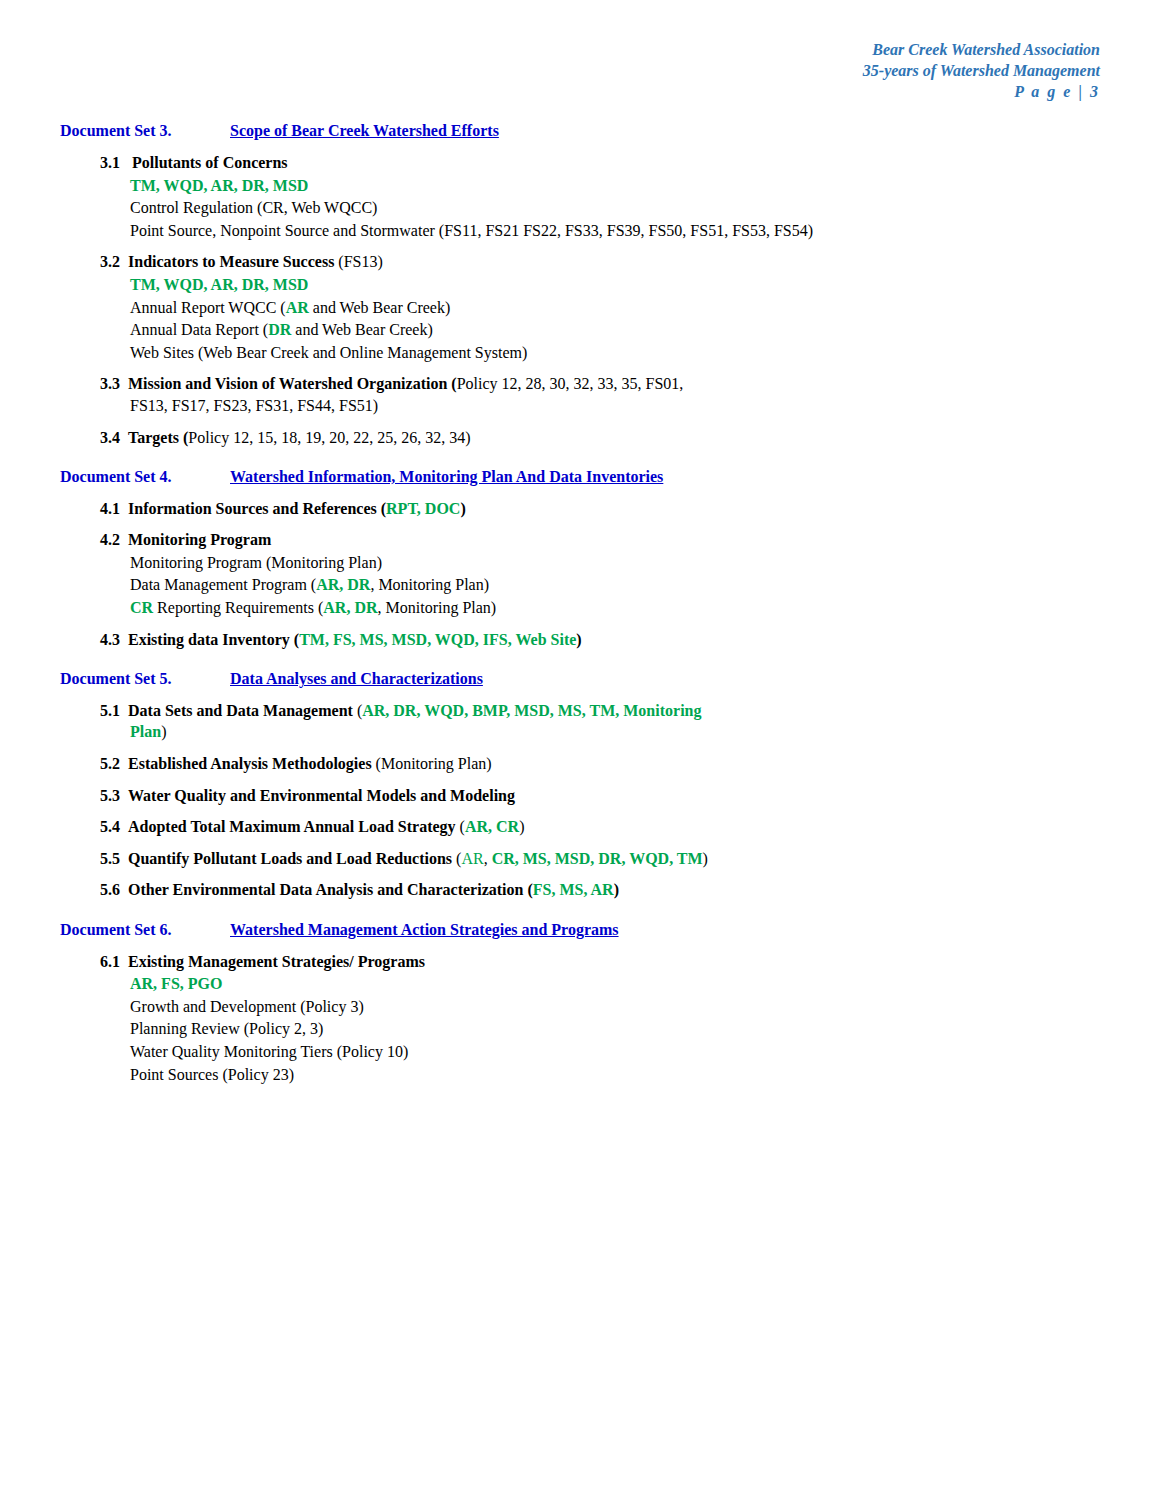Bear Creek Watershed Association
35-years of Watershed Management
P a g e | 3
Document Set 3. Scope of Bear Creek Watershed Efforts
3.1 Pollutants of Concerns
TM, WQD, AR, DR, MSD
Control Regulation (CR, Web WQCC)
Point Source, Nonpoint Source and Stormwater (FS11, FS21 FS22, FS33, FS39, FS50, FS51, FS53, FS54)
3.2 Indicators to Measure Success (FS13)
TM, WQD, AR, DR, MSD
Annual Report WQCC (AR and Web Bear Creek)
Annual Data Report (DR and Web Bear Creek)
Web Sites (Web Bear Creek and Online Management System)
3.3 Mission and Vision of Watershed Organization (Policy 12, 28, 30, 32, 33, 35, FS01,
FS13, FS17, FS23, FS31, FS44, FS51)
3.4 Targets (Policy 12, 15, 18, 19, 20, 22, 25, 26, 32, 34)
Document Set 4. Watershed Information, Monitoring Plan And Data Inventories
4.1 Information Sources and References (RPT, DOC)
4.2 Monitoring Program
Monitoring Program (Monitoring Plan)
Data Management Program (AR, DR, Monitoring Plan)
CR Reporting Requirements (AR, DR, Monitoring Plan)
4.3 Existing data Inventory (TM, FS, MS, MSD, WQD, IFS, Web Site)
Document Set 5. Data Analyses and Characterizations
5.1 Data Sets and Data Management (AR, DR, WQD, BMP, MSD, MS, TM, Monitoring
Plan)
5.2 Established Analysis Methodologies (Monitoring Plan)
5.3 Water Quality and Environmental Models and Modeling
5.4 Adopted Total Maximum Annual Load Strategy (AR, CR)
5.5 Quantify Pollutant Loads and Load Reductions (AR, CR, MS, MSD, DR, WQD, TM)
5.6 Other Environmental Data Analysis and Characterization (FS, MS, AR)
Document Set 6. Watershed Management Action Strategies and Programs
6.1 Existing Management Strategies/ Programs
AR, FS, PGO
Growth and Development (Policy 3)
Planning Review (Policy 2, 3)
Water Quality Monitoring Tiers (Policy 10)
Point Sources (Policy 23)